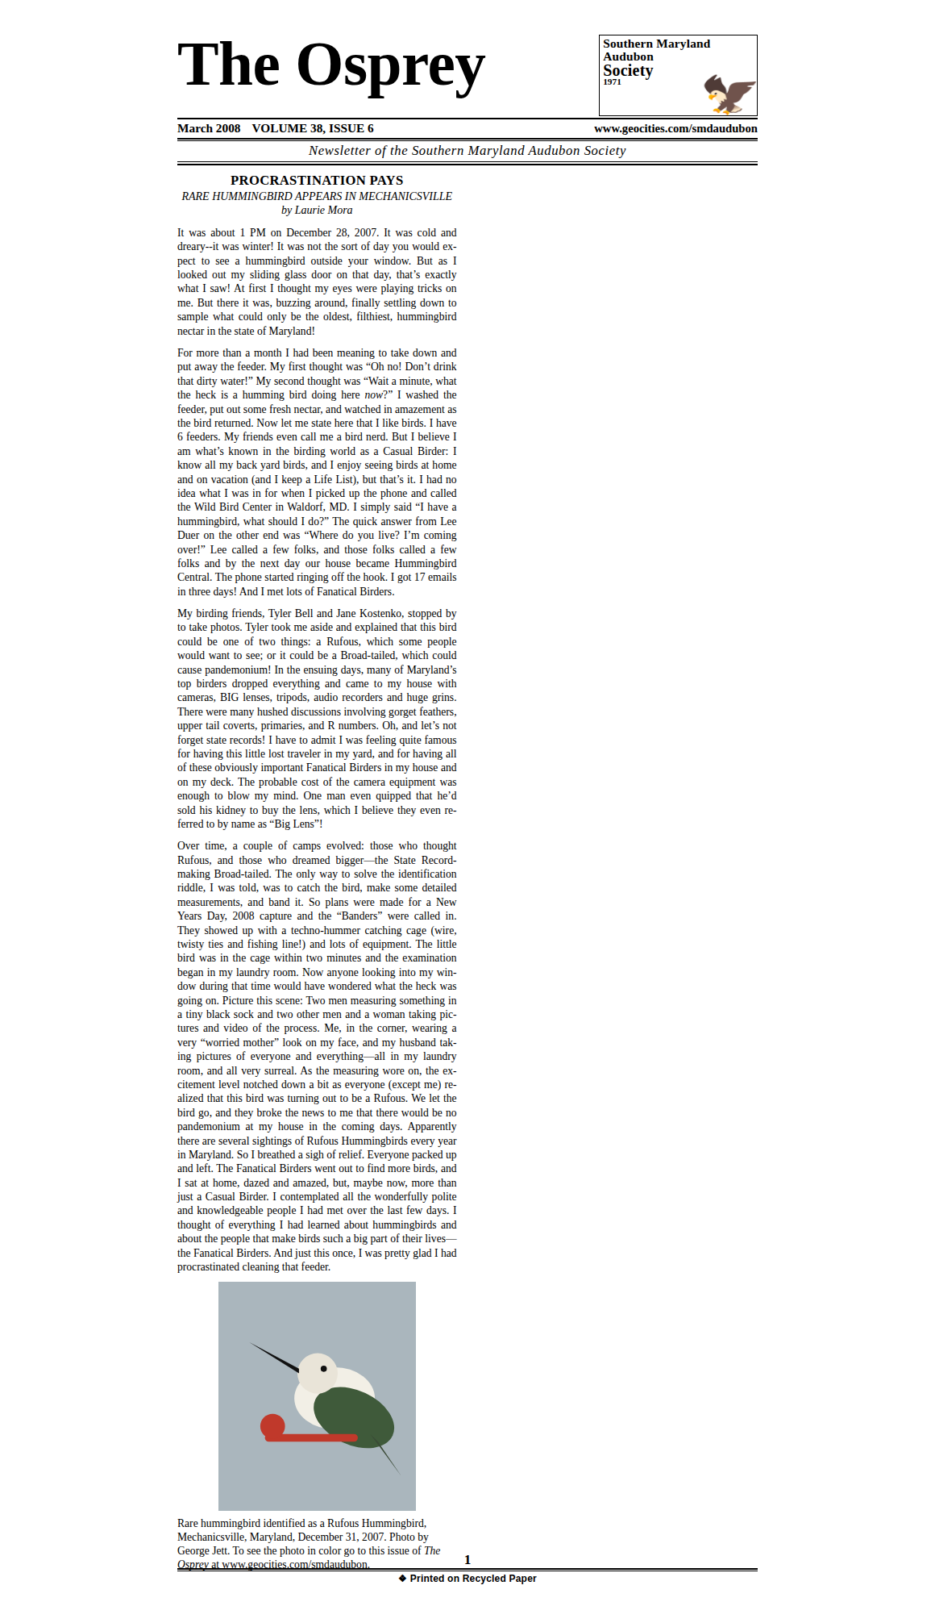The Osprey
Southern Maryland
Audubon
Society
1971
🦅
March 2008 VOLUME 38, ISSUE 6
www.geocities.com/smdaudubon
Newsletter of the Southern Maryland Audubon Society
PROCRASTINATION PAYS
RARE HUMMINGBIRD APPEARS IN MECHANICSVILLE by Laurie Mora
It was about 1 PM on December 28, 2007. It was cold and dreary--it was winter! It was not the sort of day you would expect to see a hummingbird outside your window. But as I looked out my sliding glass door on that day, that’s exactly what I saw! At first I thought my eyes were playing tricks on me. But there it was, buzzing around, finally settling down to sample what could only be the oldest, filthiest, hummingbird nectar in the state of Maryland!
For more than a month I had been meaning to take down and put away the feeder. My first thought was “Oh no! Don’t drink that dirty water!” My second thought was “Wait a minute, what the heck is a humming bird doing here now?” I washed the feeder, put out some fresh nectar, and watched in amazement as the bird returned. Now let me state here that I like birds. I have 6 feeders. My friends even call me a bird nerd. But I believe I am what’s known in the birding world as a Casual Birder: I know all my back yard birds, and I enjoy seeing birds at home and on vacation (and I keep a Life List), but that’s it. I had no idea what I was in for when I picked up the phone and called the Wild Bird Center in Waldorf, MD. I simply said “I have a hummingbird, what should I do?” The quick answer from Lee Duer on the other end was “Where do you live? I’m coming over!” Lee called a few folks, and those folks called a few folks and by the next day our house became Hummingbird Central. The phone started ringing off the hook. I got 17 emails in three days! And I met lots of Fanatical Birders.
My birding friends, Tyler Bell and Jane Kostenko, stopped by to take photos. Tyler took me aside and explained that this bird could be one of two things: a Rufous, which some people would want to see; or it could be a Broad-tailed, which could cause pandemonium! In the ensuing days, many of Maryland’s top birders dropped everything and came to my house with cameras, BIG lenses, tripods, audio recorders and huge grins. There were many hushed discussions involving gorget feathers, upper tail coverts, primaries, and R numbers. Oh, and let’s not forget state records! I have to admit I was feeling quite famous for having this little lost traveler in my yard, and for having all of these obviously important Fanatical Birders in my house and on my deck. The probable cost of the camera equipment was enough to blow my mind. One man even quipped that he’d sold his kidney to buy the lens, which I believe they even referred to by name as “Big Lens”!
Over time, a couple of camps evolved: those who thought Rufous, and those who dreamed bigger—the State Record-making Broad-tailed. The only way to solve the identification riddle, I was told, was to catch the bird, make some detailed measurements, and band it. So plans were made for a New Years Day, 2008 capture and the “Banders” were called in. They showed up with a techno-hummer catching cage (wire, twisty ties and fishing line!) and lots of equipment. The little bird was in the cage within two minutes and the examination began in my laundry room. Now anyone looking into my window during that time would have wondered what the heck was going on. Picture this scene: Two men measuring something in a tiny black sock and two other men and a woman taking pictures and video of the process. Me, in the corner, wearing a very “worried mother” look on my face, and my husband taking pictures of everyone and everything—all in my laundry room, and all very surreal. As the measuring wore on, the excitement level notched down a bit as everyone (except me) realized that this bird was turning out to be a Rufous. We let the bird go, and they broke the news to me that there would be no pandemonium at my house in the coming days. Apparently there are several sightings of Rufous Hummingbirds every year in Maryland. So I breathed a sigh of relief. Everyone packed up and left. The Fanatical Birders went out to find more birds, and I sat at home, dazed and amazed, but, maybe now, more than just a Casual Birder. I contemplated all the wonderfully polite and knowledgeable people I had met over the last few days. I thought of everything I had learned about hummingbirds and about the people that make birds such a big part of their lives—the Fanatical Birders. And just this once, I was pretty glad I had procrastinated cleaning that feeder.
Rare hummingbird identified as a Rufous Hummingbird, Mechanicsville, Maryland, December 31, 2007. Photo by George Jett. To see the photo in color go to this issue of The Osprey at www.geocities.com/smdaudubon.
1
❖ Printed on Recycled Paper